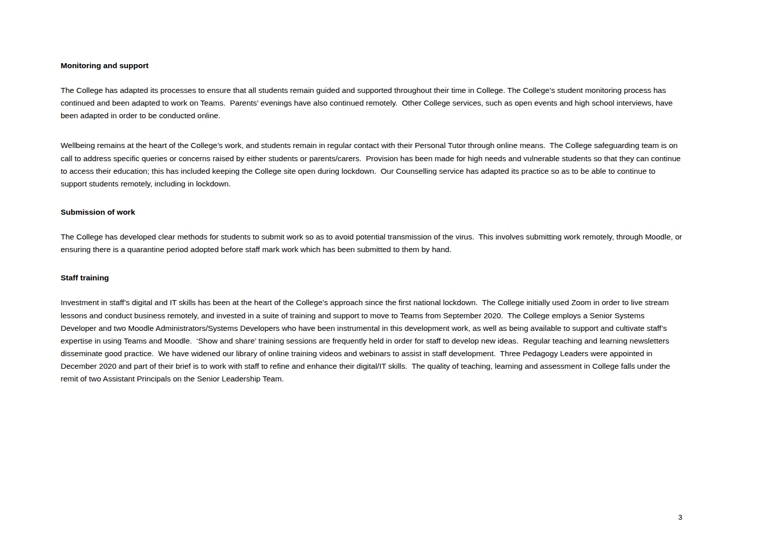Monitoring and support
The College has adapted its processes to ensure that all students remain guided and supported throughout their time in College. The College’s student monitoring process has continued and been adapted to work on Teams. Parents’ evenings have also continued remotely. Other College services, such as open events and high school interviews, have been adapted in order to be conducted online.
Wellbeing remains at the heart of the College’s work, and students remain in regular contact with their Personal Tutor through online means. The College safeguarding team is on call to address specific queries or concerns raised by either students or parents/carers. Provision has been made for high needs and vulnerable students so that they can continue to access their education; this has included keeping the College site open during lockdown. Our Counselling service has adapted its practice so as to be able to continue to support students remotely, including in lockdown.
Submission of work
The College has developed clear methods for students to submit work so as to avoid potential transmission of the virus. This involves submitting work remotely, through Moodle, or ensuring there is a quarantine period adopted before staff mark work which has been submitted to them by hand.
Staff training
Investment in staff’s digital and IT skills has been at the heart of the College’s approach since the first national lockdown. The College initially used Zoom in order to live stream lessons and conduct business remotely, and invested in a suite of training and support to move to Teams from September 2020. The College employs a Senior Systems Developer and two Moodle Administrators/Systems Developers who have been instrumental in this development work, as well as being available to support and cultivate staff’s expertise in using Teams and Moodle. ‘Show and share’ training sessions are frequently held in order for staff to develop new ideas. Regular teaching and learning newsletters disseminate good practice. We have widened our library of online training videos and webinars to assist in staff development. Three Pedagogy Leaders were appointed in December 2020 and part of their brief is to work with staff to refine and enhance their digital/IT skills. The quality of teaching, learning and assessment in College falls under the remit of two Assistant Principals on the Senior Leadership Team.
3